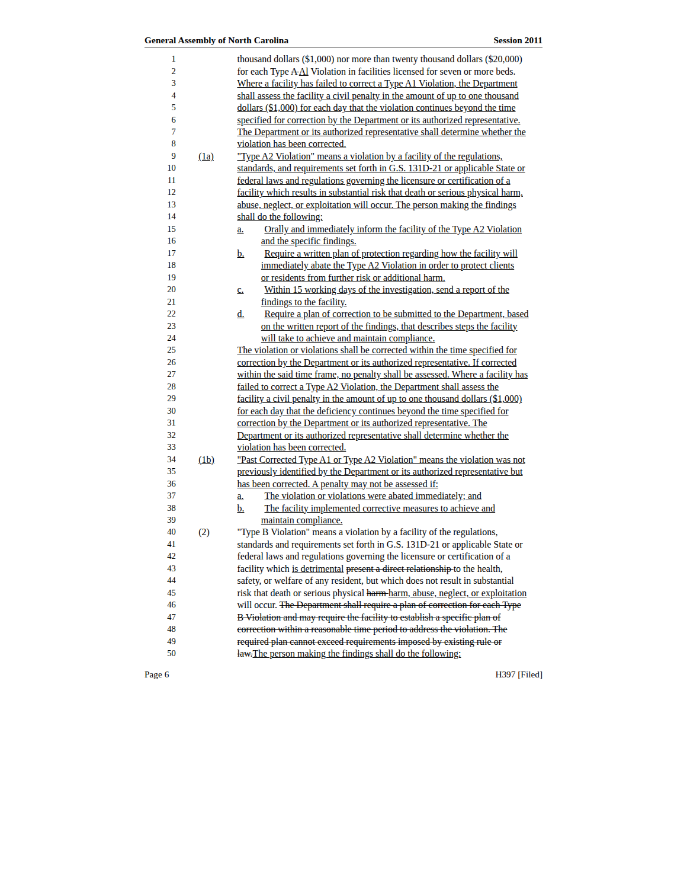General Assembly of North Carolina
Session 2011
thousand dollars ($1,000) nor more than twenty thousand dollars ($20,000)
for each Type A Al Violation in facilities licensed for seven or more beds.
Where a facility has failed to correct a Type A1 Violation, the Department
shall assess the facility a civil penalty in the amount of up to one thousand
dollars ($1,000) for each day that the violation continues beyond the time
specified for correction by the Department or its authorized representative.
The Department or its authorized representative shall determine whether the
violation has been corrected.
(1a) "Type A2 Violation" means a violation by a facility of the regulations,
standards, and requirements set forth in G.S. 131D-21 or applicable State or
federal laws and regulations governing the licensure or certification of a
facility which results in substantial risk that death or serious physical harm,
abuse, neglect, or exploitation will occur. The person making the findings
shall do the following:
a. Orally and immediately inform the facility of the Type A2 Violation
and the specific findings.
b. Require a written plan of protection regarding how the facility will
immediately abate the Type A2 Violation in order to protect clients
or residents from further risk or additional harm.
c. Within 15 working days of the investigation, send a report of the
findings to the facility.
d. Require a plan of correction to be submitted to the Department, based
on the written report of the findings, that describes steps the facility
will take to achieve and maintain compliance.
The violation or violations shall be corrected within the time specified for
correction by the Department or its authorized representative. If corrected
within the said time frame, no penalty shall be assessed. Where a facility has
failed to correct a Type A2 Violation, the Department shall assess the
facility a civil penalty in the amount of up to one thousand dollars ($1,000)
for each day that the deficiency continues beyond the time specified for
correction by the Department or its authorized representative. The
Department or its authorized representative shall determine whether the
violation has been corrected.
(1b) "Past Corrected Type A1 or Type A2 Violation" means the violation was not
previously identified by the Department or its authorized representative but
has been corrected. A penalty may not be assessed if:
a. The violation or violations were abated immediately; and
b. The facility implemented corrective measures to achieve and
maintain compliance.
(2) "Type B Violation" means a violation by a facility of the regulations,
standards and requirements set forth in G.S. 131D-21 or applicable State or
federal laws and regulations governing the licensure or certification of a
facility which is detrimental present a direct relationship to the health,
safety, or welfare of any resident, but which does not result in substantial
risk that death or serious physical harm harm, abuse, neglect, or exploitation
will occur. The Department shall require a plan of correction for each Type
B Violation and may require the facility to establish a specific plan of
correction within a reasonable time period to address the violation. The
required plan cannot exceed requirements imposed by existing rule or
law.The person making the findings shall do the following:
Page 6
H397 [Filed]